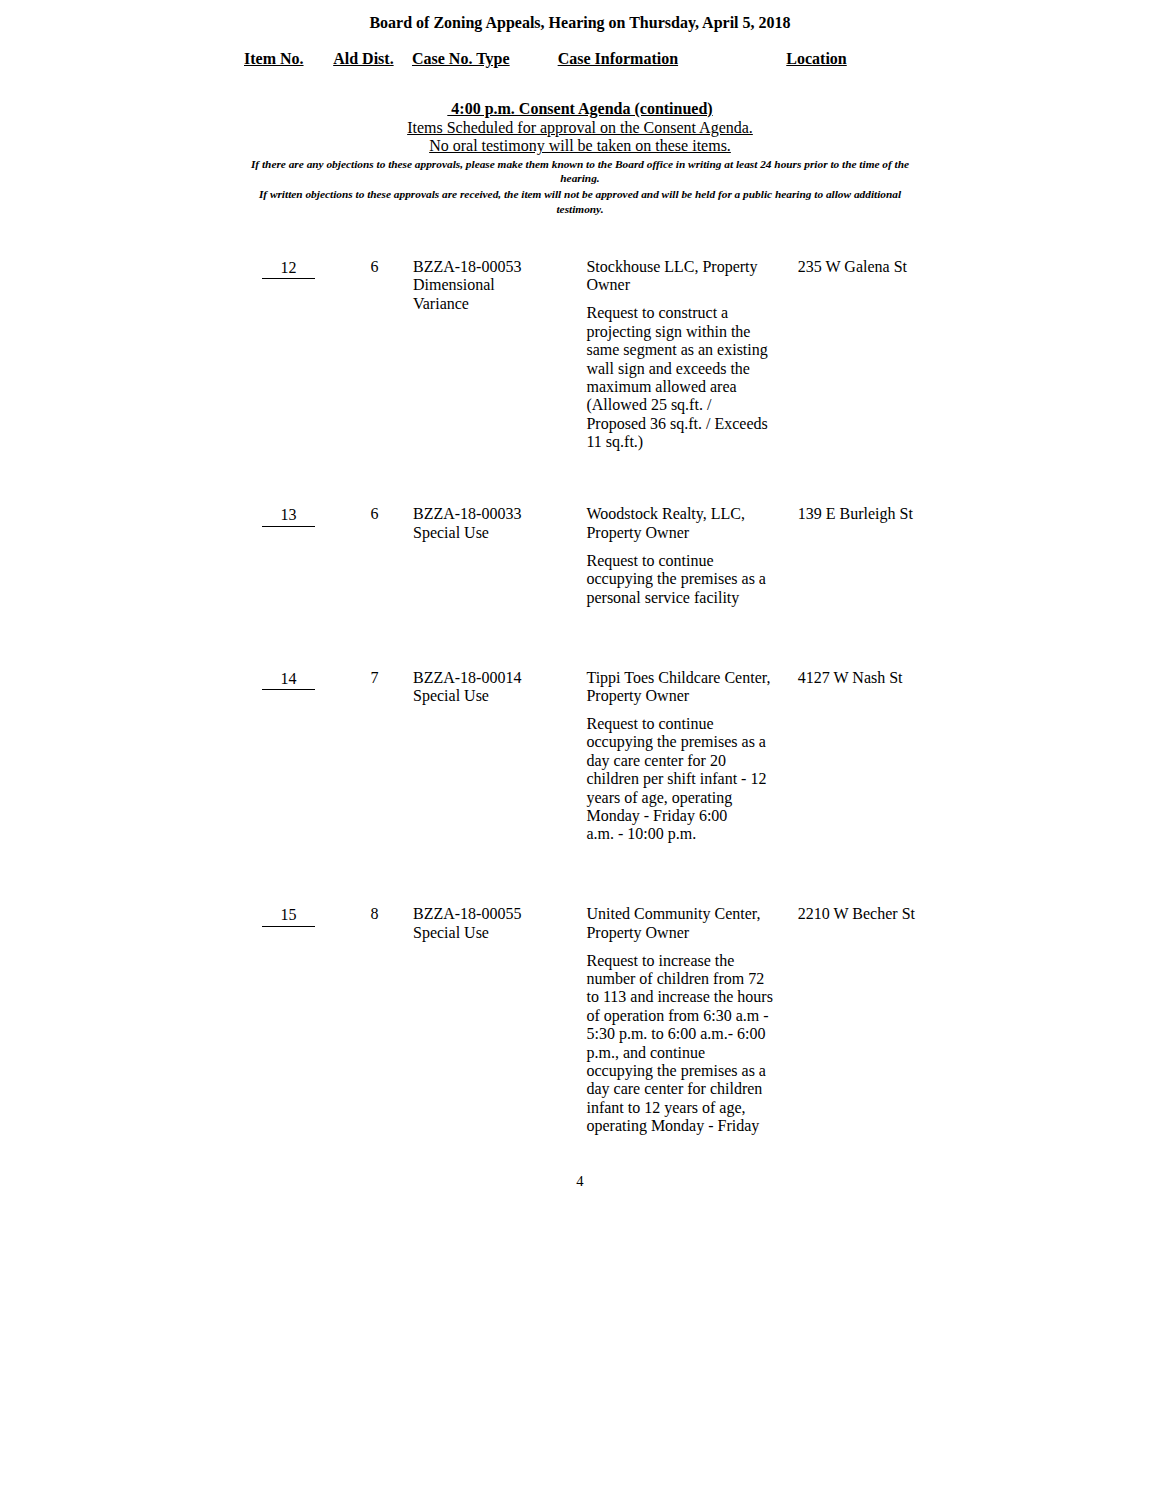Board of Zoning Appeals, Hearing on Thursday, April 5, 2018
| Item No. | Ald Dist. | Case No. Type | Case Information | Location |
| --- | --- | --- | --- | --- |
| 4:00 p.m. Consent Agenda (continued) Items Scheduled for approval on the Consent Agenda. No oral testimony will be taken on these items. If there are any objections to these approvals, please make them known to the Board office in writing at least 24 hours prior to the time of the hearing. If written objections to these approvals are received, the item will not be approved and will be held for a public hearing to allow additional testimony. |
| 12 | 6 | BZZA-18-00053 Dimensional Variance | Stockhouse LLC, Property Owner Request to construct a projecting sign within the same segment as an existing wall sign and exceeds the maximum allowed area (Allowed 25 sq.ft. / Proposed 36 sq.ft. / Exceeds 11 sq.ft.) | 235 W Galena St |
| 13 | 6 | BZZA-18-00033 Special Use | Woodstock Realty, LLC, Property Owner Request to continue occupying the premises as a personal service facility | 139 E Burleigh St |
| 14 | 7 | BZZA-18-00014 Special Use | Tippi Toes Childcare Center, Property Owner Request to continue occupying the premises as a day care center for 20 children per shift infant - 12 years of age, operating Monday - Friday 6:00 a.m. - 10:00 p.m. | 4127 W Nash St |
| 15 | 8 | BZZA-18-00055 Special Use | United Community Center, Property Owner Request to increase the number of children from 72 to 113 and increase the hours of operation from 6:30 a.m - 5:30 p.m. to 6:00 a.m.- 6:00 p.m., and continue occupying the premises as a day care center for children infant to 12 years of age, operating Monday - Friday | 2210 W Becher St |
4